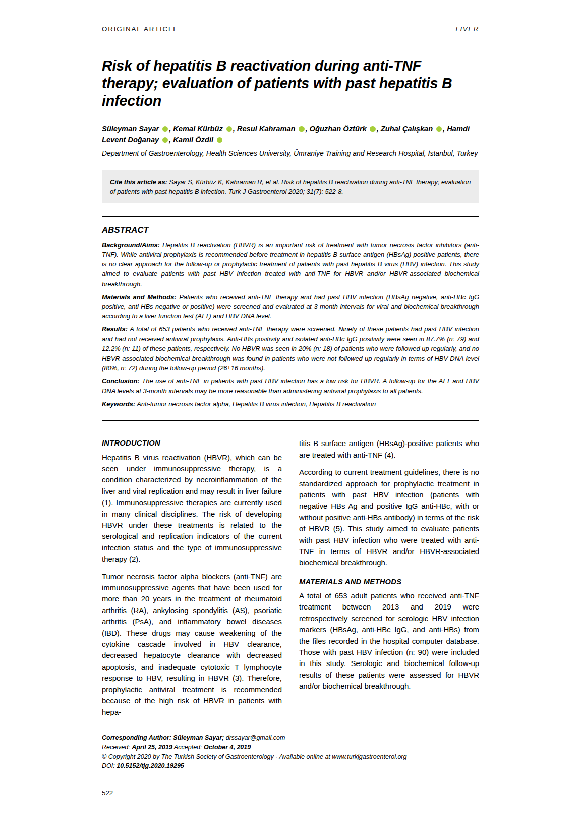Original Article
Liver
Risk of hepatitis B reactivation during anti-TNF therapy; evaluation of patients with past hepatitis B infection
Süleyman Sayar , Kemal Kürbüz , Resul Kahraman , Oğuzhan Öztürk , Zuhal Çalışkan , Hamdi Levent Doğanay , Kamil Özdil
Department of Gastroenterology, Health Sciences University, Ümraniye Training and Research Hospital, İstanbul, Turkey
Cite this article as: Sayar S, Kürbüz K, Kahraman R, et al. Risk of hepatitis B reactivation during anti-TNF therapy; evaluation of patients with past hepatitis B infection. Turk J Gastroenterol 2020; 31(7): 522-8.
ABSTRACT
Background/Aims: Hepatitis B reactivation (HBVR) is an important risk of treatment with tumor necrosis factor inhibitors (anti-TNF). While antiviral prophylaxis is recommended before treatment in hepatitis B surface antigen (HBsAg) positive patients, there is no clear approach for the follow-up or prophylactic treatment of patients with past hepatitis B virus (HBV) infection. This study aimed to evaluate patients with past HBV infection treated with anti-TNF for HBVR and/or HBVR-associated biochemical breakthrough.
Materials and Methods: Patients who received anti-TNF therapy and had past HBV infection (HBsAg negative, anti-HBc IgG positive, anti-HBs negative or positive) were screened and evaluated at 3-month intervals for viral and biochemical breakthrough according to a liver function test (ALT) and HBV DNA level.
Results: A total of 653 patients who received anti-TNF therapy were screened. Ninety of these patients had past HBV infection and had not received antiviral prophylaxis. Anti-HBs positivity and isolated anti-HBc IgG positivity were seen in 87.7% (n: 79) and 12.2% (n: 11) of these patients, respectively. No HBVR was seen in 20% (n: 18) of patients who were followed up regularly, and no HBVR-associated biochemical breakthrough was found in patients who were not followed up regularly in terms of HBV DNA level (80%, n: 72) during the follow-up period (26±16 months).
Conclusion: The use of anti-TNF in patients with past HBV infection has a low risk for HBVR. A follow-up for the ALT and HBV DNA levels at 3-month intervals may be more reasonable than administering antiviral prophylaxis to all patients.
Keywords: Anti-tumor necrosis factor alpha, Hepatitis B virus infection, Hepatitis B reactivation
INTRODUCTION
Hepatitis B virus reactivation (HBVR), which can be seen under immunosuppressive therapy, is a condition characterized by necroinflammation of the liver and viral replication and may result in liver failure (1). Immunosuppressive therapies are currently used in many clinical disciplines. The risk of developing HBVR under these treatments is related to the serological and replication indicators of the current infection status and the type of immunosuppressive therapy (2).
Tumor necrosis factor alpha blockers (anti-TNF) are immunosuppressive agents that have been used for more than 20 years in the treatment of rheumatoid arthritis (RA), ankylosing spondylitis (AS), psoriatic arthritis (PsA), and inflammatory bowel diseases (IBD). These drugs may cause weakening of the cytokine cascade involved in HBV clearance, decreased hepatocyte clearance with decreased apoptosis, and inadequate cytotoxic T lymphocyte response to HBV, resulting in HBVR (3). Therefore, prophylactic antiviral treatment is recommended because of the high risk of HBVR in patients with hepa-
titis B surface antigen (HBsAg)-positive patients who are treated with anti-TNF (4).
According to current treatment guidelines, there is no standardized approach for prophylactic treatment in patients with past HBV infection (patients with negative HBs Ag and positive IgG anti-HBc, with or without positive anti-HBs antibody) in terms of the risk of HBVR (5). This study aimed to evaluate patients with past HBV infection who were treated with anti-TNF in terms of HBVR and/or HBVR-associated biochemical breakthrough.
MATERIALS AND METHODS
A total of 653 adult patients who received anti-TNF treatment between 2013 and 2019 were retrospectively screened for serologic HBV infection markers (HBsAg, anti-HBc IgG, and anti-HBs) from the files recorded in the hospital computer database. Those with past HBV infection (n: 90) were included in this study. Serologic and biochemical follow-up results of these patients were assessed for HBVR and/or biochemical breakthrough.
Corresponding Author: Süleyman Sayar; drssayar@gmail.com
Received: April 25, 2019 Accepted: October 4, 2019
© Copyright 2020 by The Turkish Society of Gastroenterology · Available online at www.turkjgastroenterol.org
DOI: 10.5152/tjg.2020.19295
522